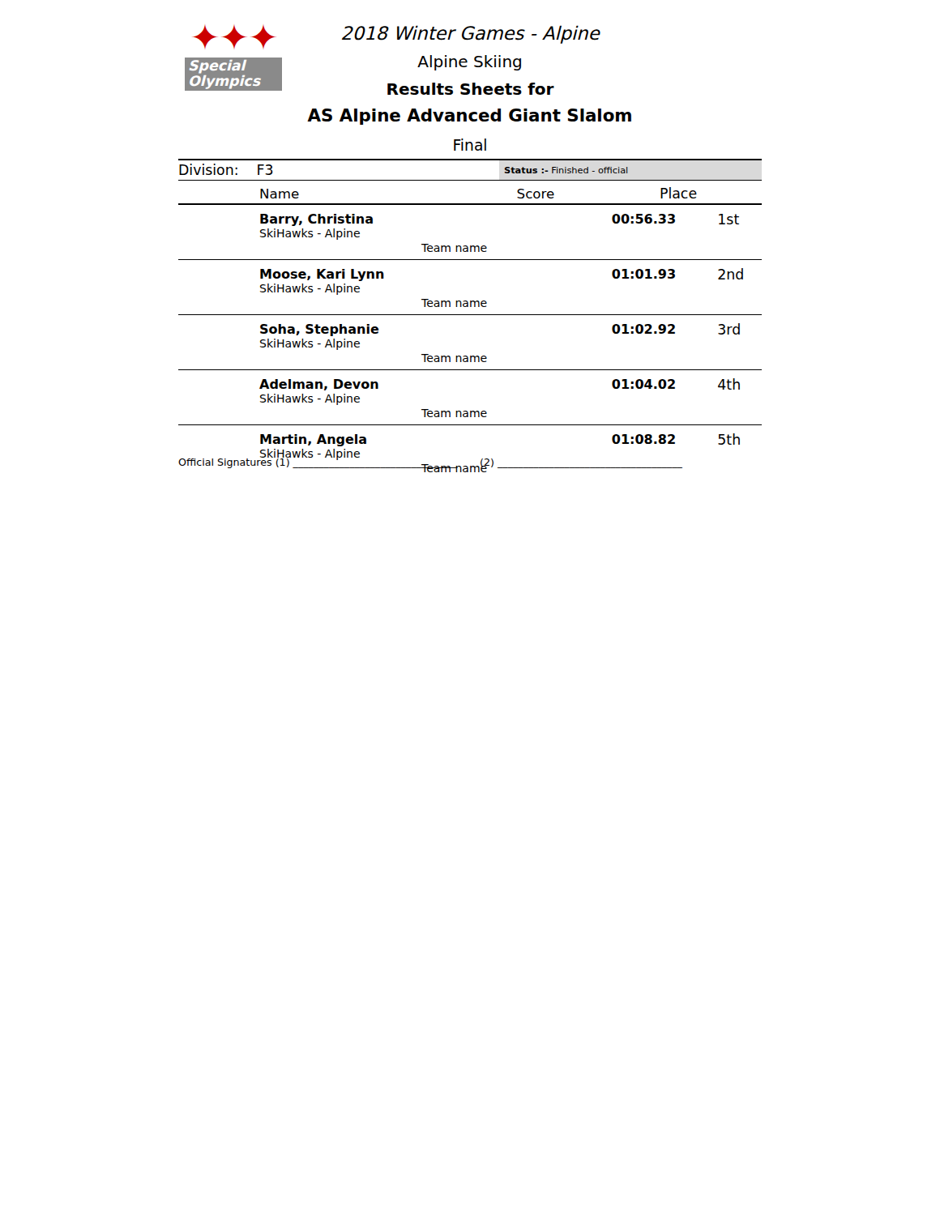✦✦✦
Special Olympics
2018 Winter Games - Alpine
Alpine Skiing
Results Sheets for
AS Alpine Advanced Giant Slalom
Final
| Division: F3 | Status :- Finished - official |
| Name | Score | Place |
| Barry, Christina SkiHawks - Alpine | 00:56.33 | 1st |
| Team name | | |
| Moose, Kari Lynn SkiHawks - Alpine | 01:01.93 | 2nd |
| Team name | | |
| Soha, Stephanie SkiHawks - Alpine | 01:02.92 | 3rd |
| Team name | | |
| Adelman, Devon SkiHawks - Alpine | 01:04.02 | 4th |
| Team name | | |
| Martin, Angela SkiHawks - Alpine | 01:08.82 | 5th |
| Team name | | |
Official Signatures (1) ________________________________ (2) ____________________________________